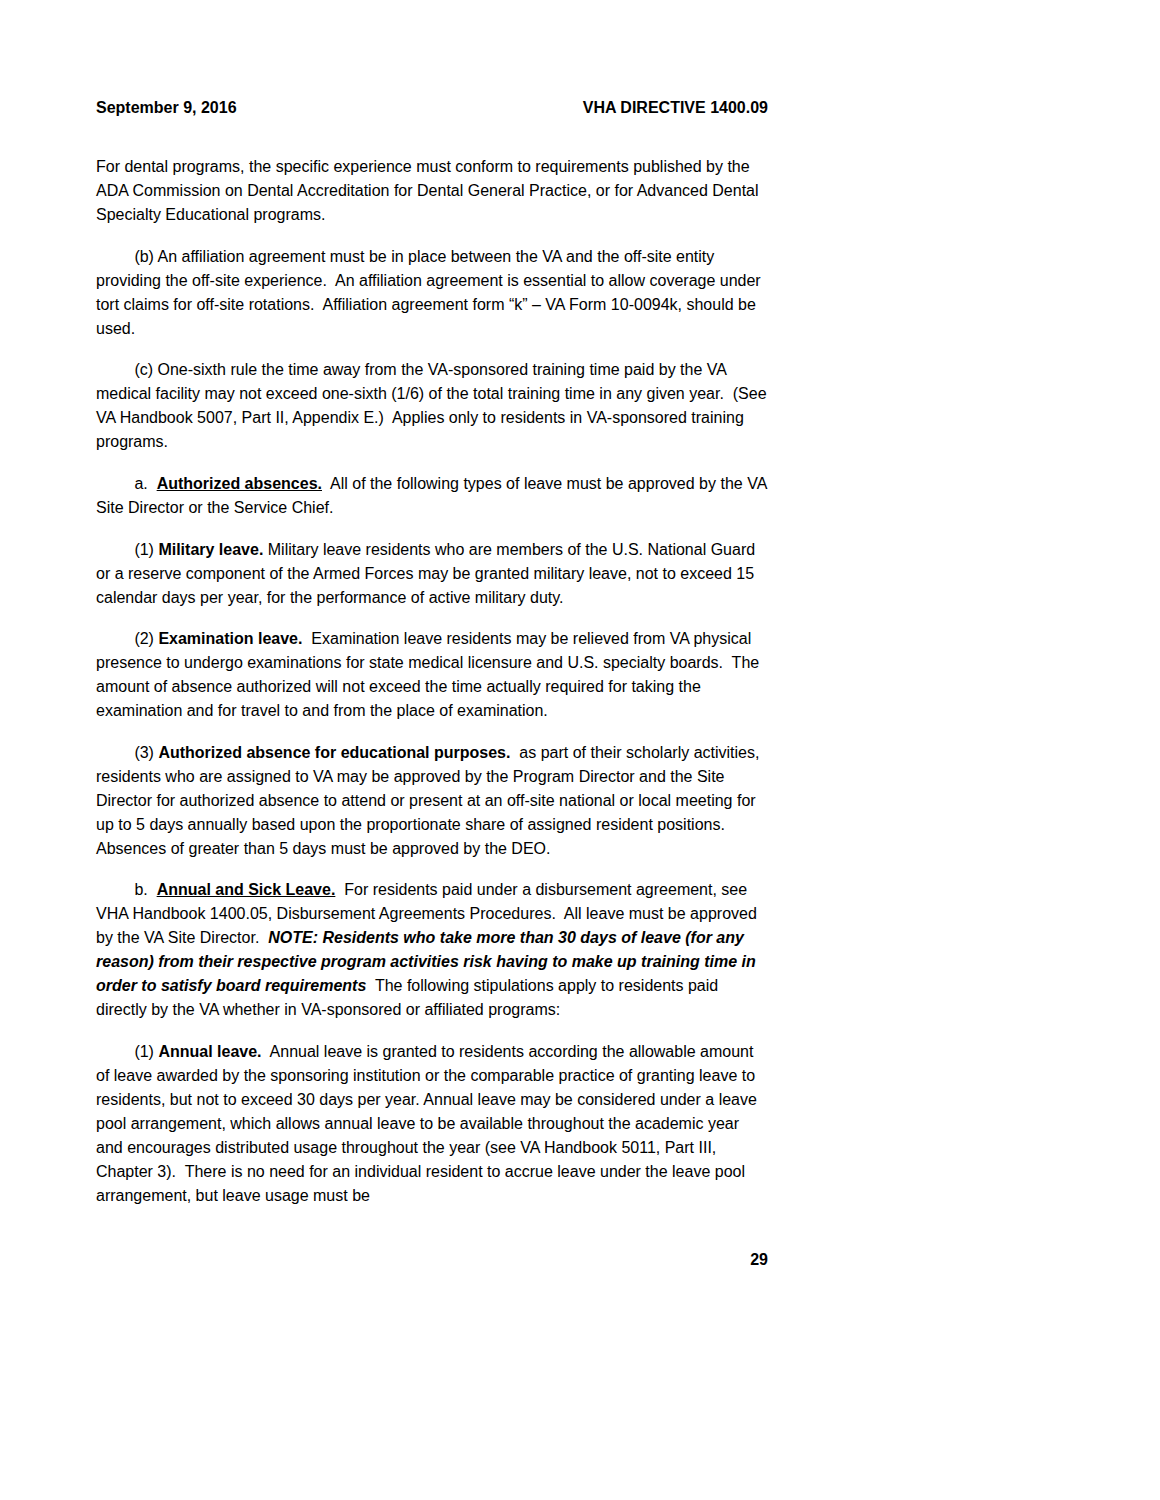September 9, 2016 VHA DIRECTIVE 1400.09
For dental programs, the specific experience must conform to requirements published by the ADA Commission on Dental Accreditation for Dental General Practice, or for Advanced Dental Specialty Educational programs.
(b) An affiliation agreement must be in place between the VA and the off-site entity providing the off-site experience. An affiliation agreement is essential to allow coverage under tort claims for off-site rotations. Affiliation agreement form “k” – VA Form 10-0094k, should be used.
(c) One-sixth rule the time away from the VA-sponsored training time paid by the VA medical facility may not exceed one-sixth (1/6) of the total training time in any given year. (See VA Handbook 5007, Part II, Appendix E.) Applies only to residents in VA-sponsored training programs.
a. Authorized absences. All of the following types of leave must be approved by the VA Site Director or the Service Chief.
(1) Military leave. Military leave residents who are members of the U.S. National Guard or a reserve component of the Armed Forces may be granted military leave, not to exceed 15 calendar days per year, for the performance of active military duty.
(2) Examination leave. Examination leave residents may be relieved from VA physical presence to undergo examinations for state medical licensure and U.S. specialty boards. The amount of absence authorized will not exceed the time actually required for taking the examination and for travel to and from the place of examination.
(3) Authorized absence for educational purposes. as part of their scholarly activities, residents who are assigned to VA may be approved by the Program Director and the Site Director for authorized absence to attend or present at an off-site national or local meeting for up to 5 days annually based upon the proportionate share of assigned resident positions. Absences of greater than 5 days must be approved by the DEO.
b. Annual and Sick Leave. For residents paid under a disbursement agreement, see VHA Handbook 1400.05, Disbursement Agreements Procedures. All leave must be approved by the VA Site Director. NOTE: Residents who take more than 30 days of leave (for any reason) from their respective program activities risk having to make up training time in order to satisfy board requirements The following stipulations apply to residents paid directly by the VA whether in VA-sponsored or affiliated programs:
(1) Annual leave. Annual leave is granted to residents according the allowable amount of leave awarded by the sponsoring institution or the comparable practice of granting leave to residents, but not to exceed 30 days per year. Annual leave may be considered under a leave pool arrangement, which allows annual leave to be available throughout the academic year and encourages distributed usage throughout the year (see VA Handbook 5011, Part III, Chapter 3). There is no need for an individual resident to accrue leave under the leave pool arrangement, but leave usage must be
29